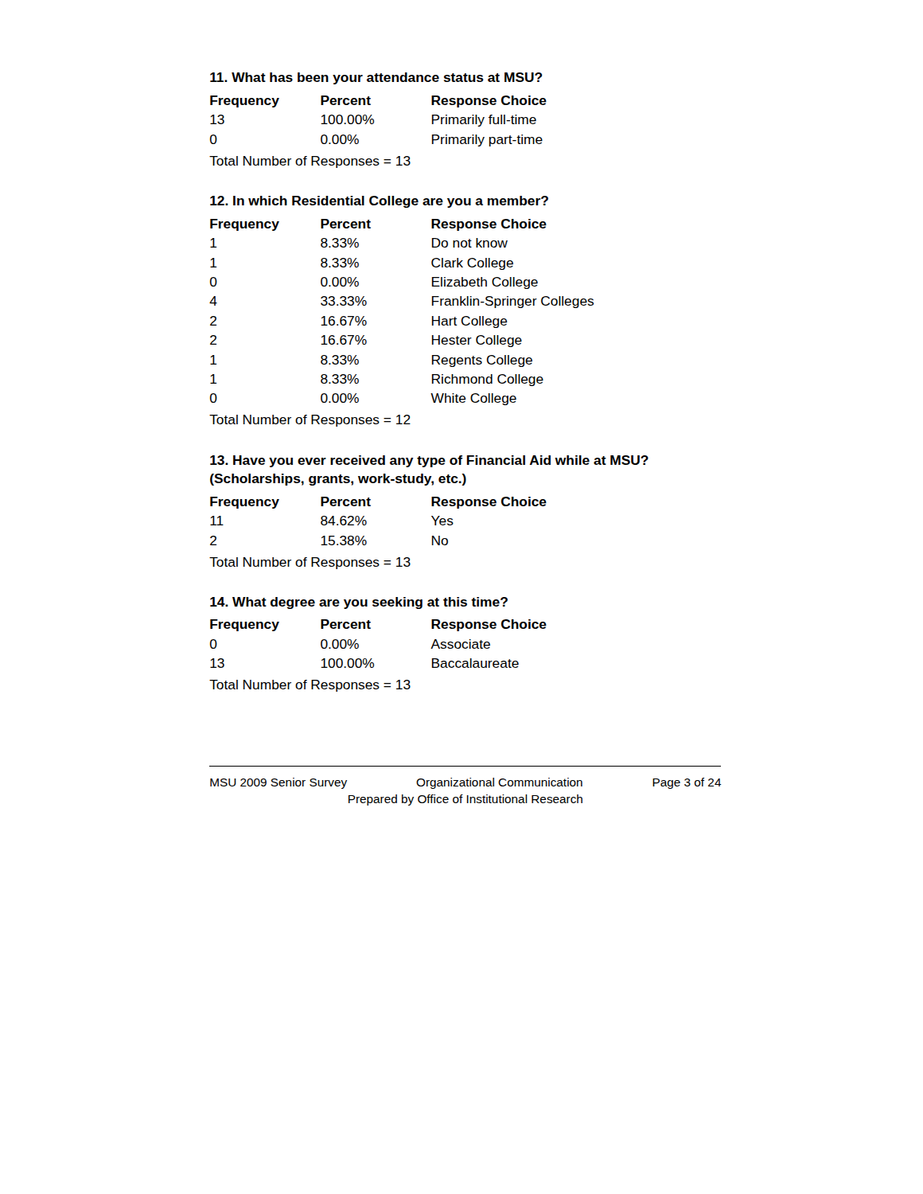11. What has been your attendance status at MSU?
| Frequency | Percent | Response Choice |
| 13 | 100.00% | Primarily full-time |
| 0 | 0.00% | Primarily part-time |
Total Number of Responses = 13
12. In which Residential College are you a member?
| Frequency | Percent | Response Choice |
| 1 | 8.33% | Do not know |
| 1 | 8.33% | Clark College |
| 0 | 0.00% | Elizabeth College |
| 4 | 33.33% | Franklin-Springer Colleges |
| 2 | 16.67% | Hart College |
| 2 | 16.67% | Hester College |
| 1 | 8.33% | Regents College |
| 1 | 8.33% | Richmond College |
| 0 | 0.00% | White College |
Total Number of Responses = 12
13. Have you ever received any type of Financial Aid while at MSU?
(Scholarships, grants, work-study, etc.)
| Frequency | Percent | Response Choice |
| 11 | 84.62% | Yes |
| 2 | 15.38% | No |
Total Number of Responses = 13
14. What degree are you seeking at this time?
| Frequency | Percent | Response Choice |
| 0 | 0.00% | Associate |
| 13 | 100.00% | Baccalaureate |
Total Number of Responses = 13
MSU 2009 Senior Survey
Organizational Communication
Page 3 of 24
Prepared by Office of Institutional Research